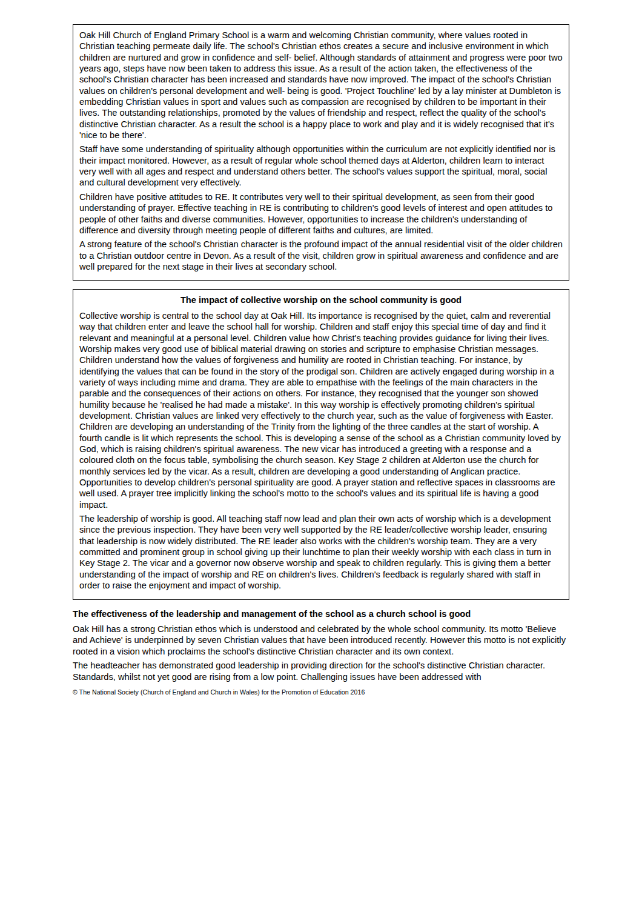Oak Hill Church of England Primary School is a warm and welcoming Christian community, where values rooted in Christian teaching permeate daily life. The school's Christian ethos creates a secure and inclusive environment in which children are nurtured and grow in confidence and self- belief. Although standards of attainment and progress were poor two years ago, steps have now been taken to address this issue. As a result of the action taken, the effectiveness of the school's Christian character has been increased and standards have now improved. The impact of the school's Christian values on children's personal development and well- being is good. 'Project Touchline' led by a lay minister at Dumbleton is embedding Christian values in sport and values such as compassion are recognised by children to be important in their lives. The outstanding relationships, promoted by the values of friendship and respect, reflect the quality of the school's distinctive Christian character. As a result the school is a happy place to work and play and it is widely recognised that it's 'nice to be there'.
Staff have some understanding of spirituality although opportunities within the curriculum are not explicitly identified nor is their impact monitored. However, as a result of regular whole school themed days at Alderton, children learn to interact very well with all ages and respect and understand others better. The school's values support the spiritual, moral, social and cultural development very effectively.
Children have positive attitudes to RE. It contributes very well to their spiritual development, as seen from their good understanding of prayer. Effective teaching in RE is contributing to children's good levels of interest and open attitudes to people of other faiths and diverse communities. However, opportunities to increase the children's understanding of difference and diversity through meeting people of different faiths and cultures, are limited.
A strong feature of the school's Christian character is the profound impact of the annual residential visit of the older children to a Christian outdoor centre in Devon. As a result of the visit, children grow in spiritual awareness and confidence and are well prepared for the next stage in their lives at secondary school.
The impact of collective worship on the school community is good
Collective worship is central to the school day at Oak Hill. Its importance is recognised by the quiet, calm and reverential way that children enter and leave the school hall for worship. Children and staff enjoy this special time of day and find it relevant and meaningful at a personal level. Children value how Christ's teaching provides guidance for living their lives. Worship makes very good use of biblical material drawing on stories and scripture to emphasise Christian messages. Children understand how the values of forgiveness and humility are rooted in Christian teaching. For instance, by identifying the values that can be found in the story of the prodigal son. Children are actively engaged during worship in a variety of ways including mime and drama. They are able to empathise with the feelings of the main characters in the parable and the consequences of their actions on others. For instance, they recognised that the younger son showed humility because he 'realised he had made a mistake'. In this way worship is effectively promoting children's spiritual development. Christian values are linked very effectively to the church year, such as the value of forgiveness with Easter. Children are developing an understanding of the Trinity from the lighting of the three candles at the start of worship. A fourth candle is lit which represents the school. This is developing a sense of the school as a Christian community loved by God, which is raising children's spiritual awareness. The new vicar has introduced a greeting with a response and a coloured cloth on the focus table, symbolising the church season. Key Stage 2 children at Alderton use the church for monthly services led by the vicar. As a result, children are developing a good understanding of Anglican practice. Opportunities to develop children's personal spirituality are good. A prayer station and reflective spaces in classrooms are well used. A prayer tree implicitly linking the school's motto to the school's values and its spiritual life is having a good impact.
The leadership of worship is good. All teaching staff now lead and plan their own acts of worship which is a development since the previous inspection. They have been very well supported by the RE leader/collective worship leader, ensuring that leadership is now widely distributed. The RE leader also works with the children's worship team. They are a very committed and prominent group in school giving up their lunchtime to plan their weekly worship with each class in turn in Key Stage 2. The vicar and a governor now observe worship and speak to children regularly. This is giving them a better understanding of the impact of worship and RE on children's lives. Children's feedback is regularly shared with staff in order to raise the enjoyment and impact of worship.
The effectiveness of the leadership and management of the school as a church school is good
Oak Hill has a strong Christian ethos which is understood and celebrated by the whole school community. Its motto 'Believe and Achieve' is underpinned by seven Christian values that have been introduced recently. However this motto is not explicitly rooted in a vision which proclaims the school's distinctive Christian character and its own context.
The headteacher has demonstrated good leadership in providing direction for the school's distinctive Christian character. Standards, whilst not yet good are rising from a low point. Challenging issues have been addressed with
© The National Society (Church of England and Church in Wales) for the Promotion of Education 2016